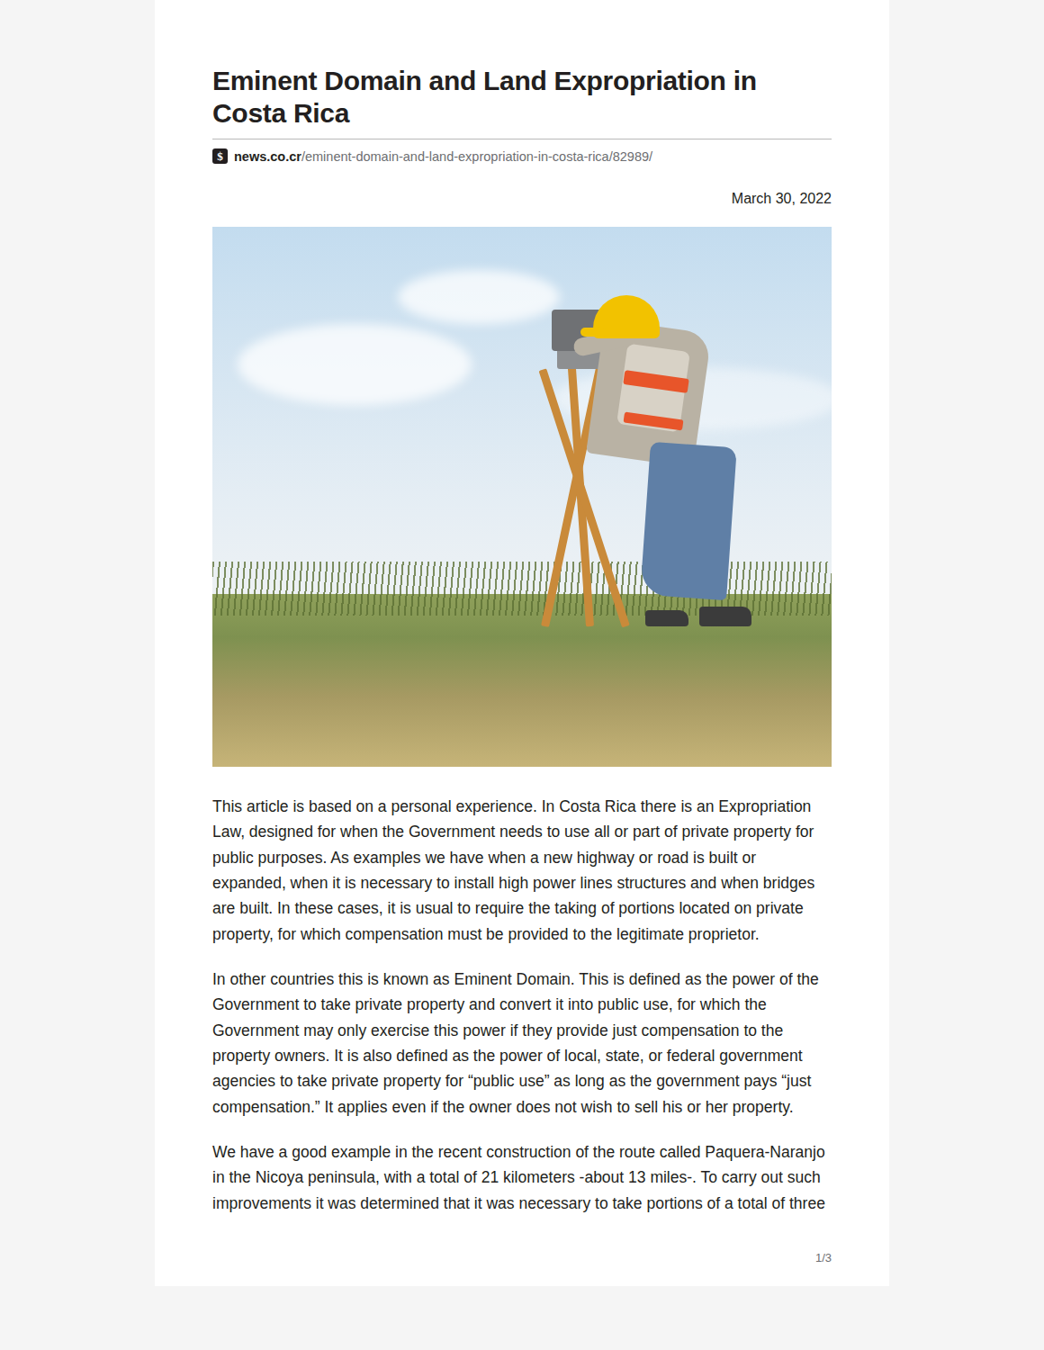Eminent Domain and Land Expropriation in Costa Rica
news.co.cr/eminent-domain-and-land-expropriation-in-costa-rica/82989/
March 30, 2022
This article is based on a personal experience. In Costa Rica there is an Expropriation Law, designed for when the Government needs to use all or part of private property for public purposes. As examples we have when a new highway or road is built or expanded, when it is necessary to install high power lines structures and when bridges are built. In these cases, it is usual to require the taking of portions located on private property, for which compensation must be provided to the legitimate proprietor.
In other countries this is known as Eminent Domain. This is defined as the power of the Government to take private property and convert it into public use, for which the Government may only exercise this power if they provide just compensation to the property owners. It is also defined as the power of local, state, or federal government agencies to take private property for “public use” as long as the government pays “just compensation.” It applies even if the owner does not wish to sell his or her property.
We have a good example in the recent construction of the route called Paquera-Naranjo in the Nicoya peninsula, with a total of 21 kilometers -about 13 miles-. To carry out such improvements it was determined that it was necessary to take portions of a total of three
1/3